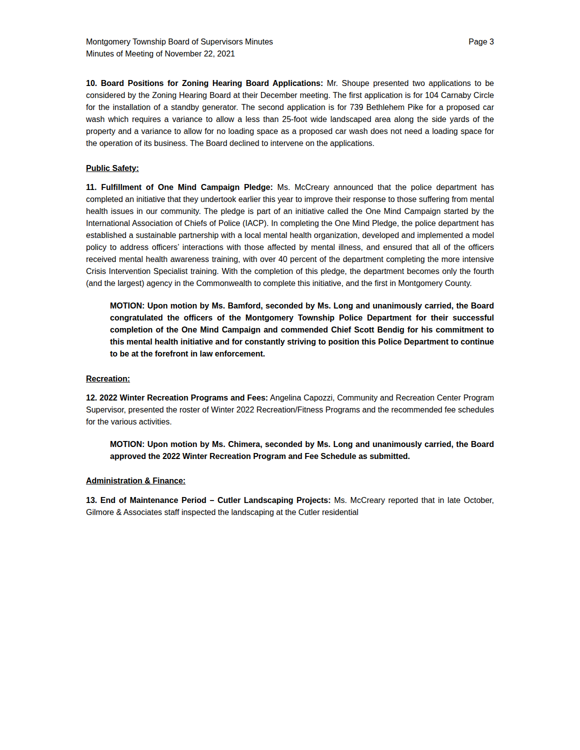Montgomery Township Board of Supervisors Minutes
Minutes of Meeting of November 22, 2021
Page 3
10. Board Positions for Zoning Hearing Board Applications: Mr. Shoupe presented two applications to be considered by the Zoning Hearing Board at their December meeting. The first application is for 104 Carnaby Circle for the installation of a standby generator. The second application is for 739 Bethlehem Pike for a proposed car wash which requires a variance to allow a less than 25-foot wide landscaped area along the side yards of the property and a variance to allow for no loading space as a proposed car wash does not need a loading space for the operation of its business. The Board declined to intervene on the applications.
Public Safety:
11. Fulfillment of One Mind Campaign Pledge: Ms. McCreary announced that the police department has completed an initiative that they undertook earlier this year to improve their response to those suffering from mental health issues in our community. The pledge is part of an initiative called the One Mind Campaign started by the International Association of Chiefs of Police (IACP). In completing the One Mind Pledge, the police department has established a sustainable partnership with a local mental health organization, developed and implemented a model policy to address officers’ interactions with those affected by mental illness, and ensured that all of the officers received mental health awareness training, with over 40 percent of the department completing the more intensive Crisis Intervention Specialist training. With the completion of this pledge, the department becomes only the fourth (and the largest) agency in the Commonwealth to complete this initiative, and the first in Montgomery County.
MOTION: Upon motion by Ms. Bamford, seconded by Ms. Long and unanimously carried, the Board congratulated the officers of the Montgomery Township Police Department for their successful completion of the One Mind Campaign and commended Chief Scott Bendig for his commitment to this mental health initiative and for constantly striving to position this Police Department to continue to be at the forefront in law enforcement.
Recreation:
12. 2022 Winter Recreation Programs and Fees: Angelina Capozzi, Community and Recreation Center Program Supervisor, presented the roster of Winter 2022 Recreation/Fitness Programs and the recommended fee schedules for the various activities.
MOTION: Upon motion by Ms. Chimera, seconded by Ms. Long and unanimously carried, the Board approved the 2022 Winter Recreation Program and Fee Schedule as submitted.
Administration & Finance:
13. End of Maintenance Period – Cutler Landscaping Projects: Ms. McCreary reported that in late October, Gilmore & Associates staff inspected the landscaping at the Cutler residential